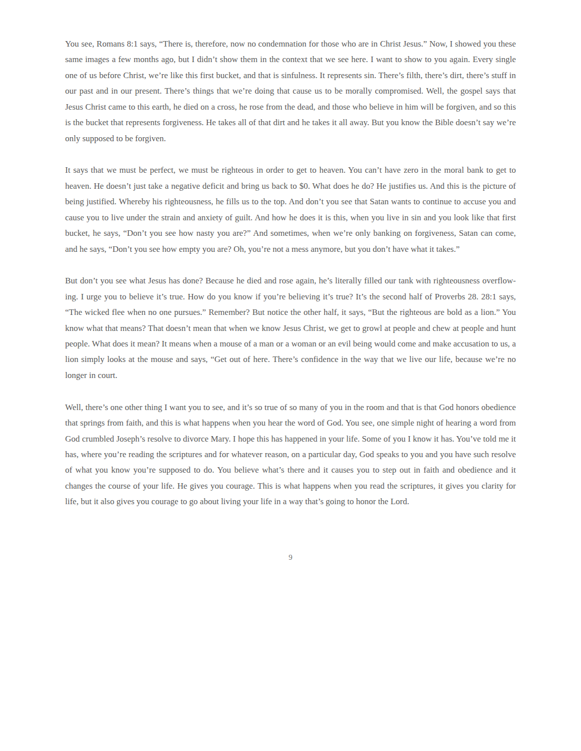You see, Romans 8:1 says, “There is, therefore, now no condemnation for those who are in Christ Jesus.” Now, I showed you these same images a few months ago, but I didn’t show them in the context that we see here. I want to show to you again. Every single one of us before Christ, we’re like this first bucket, and that is sinfulness. It represents sin. There’s filth, there’s dirt, there’s stuff in our past and in our present. There’s things that we’re doing that cause us to be morally compromised. Well, the gospel says that Jesus Christ came to this earth, he died on a cross, he rose from the dead, and those who believe in him will be forgiven, and so this is the bucket that represents forgiveness. He takes all of that dirt and he takes it all away. But you know the Bible doesn’t say we’re only supposed to be forgiven.
It says that we must be perfect, we must be righteous in order to get to heaven. You can’t have zero in the moral bank to get to heaven. He doesn’t just take a negative deficit and bring us back to $0. What does he do? He justifies us. And this is the picture of being justified. Whereby his righteousness, he fills us to the top. And don’t you see that Satan wants to continue to accuse you and cause you to live under the strain and anxiety of guilt. And how he does it is this, when you live in sin and you look like that first bucket, he says, “Don’t you see how nasty you are?” And sometimes, when we’re only banking on forgiveness, Satan can come, and he says, “Don’t you see how empty you are? Oh, you’re not a mess anymore, but you don’t have what it takes.”
But don’t you see what Jesus has done? Because he died and rose again, he’s literally filled our tank with righteousness overflowing. I urge you to believe it’s true. How do you know if you’re believing it’s true? It’s the second half of Proverbs 28. 28:1 says, “The wicked flee when no one pursues.” Remember? But notice the other half, it says, “But the righteous are bold as a lion.” You know what that means? That doesn’t mean that when we know Jesus Christ, we get to growl at people and chew at people and hunt people. What does it mean? It means when a mouse of a man or a woman or an evil being would come and make accusation to us, a lion simply looks at the mouse and says, “Get out of here. There’s confidence in the way that we live our life, because we’re no longer in court.
Well, there’s one other thing I want you to see, and it’s so true of so many of you in the room and that is that God honors obedience that springs from faith, and this is what happens when you hear the word of God. You see, one simple night of hearing a word from God crumbled Joseph’s resolve to divorce Mary. I hope this has happened in your life. Some of you I know it has. You’ve told me it has, where you’re reading the scriptures and for whatever reason, on a particular day, God speaks to you and you have such resolve of what you know you’re supposed to do. You believe what’s there and it causes you to step out in faith and obedience and it changes the course of your life. He gives you courage. This is what happens when you read the scriptures, it gives you clarity for life, but it also gives you courage to go about living your life in a way that’s going to honor the Lord.
9